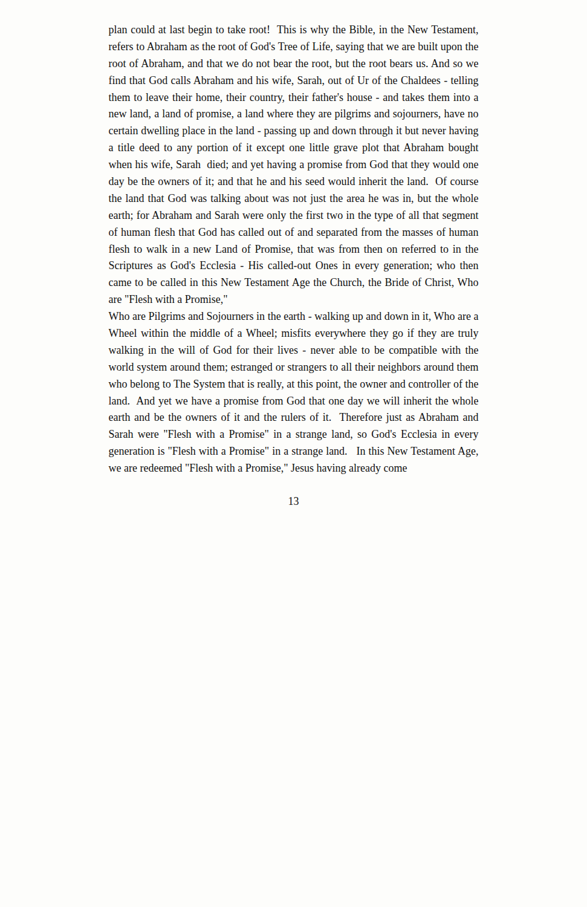plan could at last begin to take root! This is why the Bible, in the New Testament, refers to Abraham as the root of God's Tree of Life, saying that we are built upon the root of Abraham, and that we do not bear the root, but the root bears us. And so we find that God calls Abraham and his wife, Sarah, out of Ur of the Chaldees - telling them to leave their home, their country, their father's house - and takes them into a new land, a land of promise, a land where they are pilgrims and sojourners, have no certain dwelling place in the land - passing up and down through it but never having a title deed to any portion of it except one little grave plot that Abraham bought when his wife, Sarah died; and yet having a promise from God that they would one day be the owners of it; and that he and his seed would inherit the land. Of course the land that God was talking about was not just the area he was in, but the whole earth; for Abraham and Sarah were only the first two in the type of all that segment of human flesh that God has called out of and separated from the masses of human flesh to walk in a new Land of Promise, that was from then on referred to in the Scriptures as God's Ecclesia - His called-out Ones in every generation; who then came to be called in this New Testament Age the Church, the Bride of Christ, Who are "Flesh with a Promise,"
Who are Pilgrims and Sojourners in the earth - walking up and down in it, Who are a Wheel within the middle of a Wheel; misfits everywhere they go if they are truly walking in the will of God for their lives - never able to be compatible with the world system around them; estranged or strangers to all their neighbors around them who belong to The System that is really, at this point, the owner and controller of the land. And yet we have a promise from God that one day we will inherit the whole earth and be the owners of it and the rulers of it. Therefore just as Abraham and Sarah were "Flesh with a Promise" in a strange land, so God's Ecclesia in every generation is "Flesh with a Promise" in a strange land. In this New Testament Age, we are redeemed "Flesh with a Promise," Jesus having already come
13